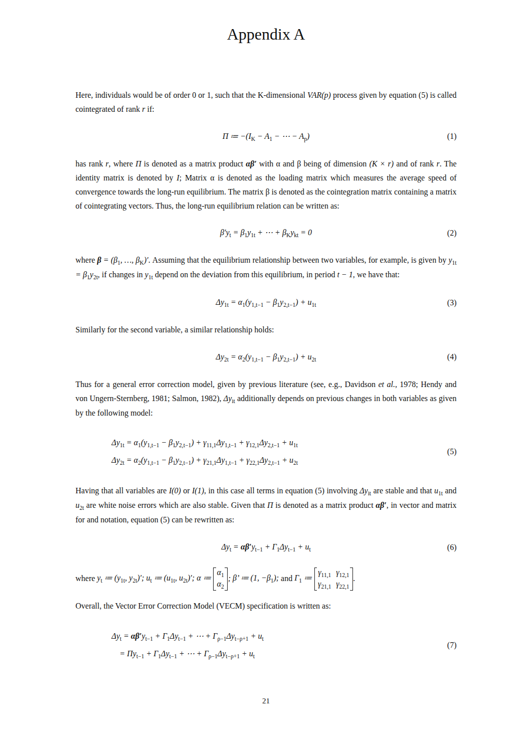Appendix A
Here, individuals would be of order 0 or 1, such that the K-dimensional VAR(p) process given by equation (5) is called cointegrated of rank r if:
Π ≔ −(IK − A1 − ⋯ − Ap)
(1)
has rank r, where Π is denoted as a matrix product αβ′ with α and β being of dimension (K × r) and of rank r. The identity matrix is denoted by I; Matrix α is denoted as the loading matrix which measures the average speed of convergence towards the long-run equilibrium. The matrix β is denoted as the cointegration matrix containing a matrix of cointegrating vectors. Thus, the long-run equilibrium relation can be written as:
β′yt = β1y1t + ⋯ + βKykt = 0
(2)
where β = (β1, …, βK)′. Assuming that the equilibrium relationship between two variables, for example, is given by y1t = β1y2t, if changes in y1t depend on the deviation from this equilibrium, in period t − 1, we have that:
Δy1t = α1(y1,t−1 − β1y2,t−1) + u1t
(3)
Similarly for the second variable, a similar relationship holds:
Δy2t = α2(y1,t−1 − β1y2,t−1) + u2t
(4)
Thus for a general error correction model, given by previous literature (see, e.g., Davidson et al., 1978; Hendy and von Ungern-Sternberg, 1981; Salmon, 1982), Δyit additionally depends on previous changes in both variables as given by the following model:
Δy1t = α1(y1,t−1 − β1y2,t−1) + γ11,1Δy1,t−1 + γ12,1Δy2,t−1 + u1t
Δy2t = α2(y1,t−1 − β1y2,t−1) + γ21,1Δy1,t−1 + γ22,1Δy2,t−1 + u2t
(5)
Having that all variables are I(0) or I(1), in this case all terms in equation (5) involving Δyit are stable and that u1t and u2t are white noise errors which are also stable. Given that Π is denoted as a matrix product αβ′, in vector and matrix for and notation, equation (5) can be rewritten as:
Δyt = αβ′yt−1 + Γ1Δyt−1 + ut
(6)
where yt ≔ (y1t, y2t)′; ut ≔ (u1t, u2t)′; α ≔ α1 α2; β’ ≔ (1, −β1); and Γ1 ≔ γ11,1 γ12,1 γ21,1 γ22,1.
Overall, the Vector Error Correction Model (VECM) specification is written as:
Δyt = αβ′yt−1 + Γ1Δyt−1 + ⋯ + Γρ−1Δyt−ρ+1 + ut
= Πyt−1 + Γ1Δyt−1 + ⋯ + Γρ−1Δyt−ρ+1 + ut
(7)
21